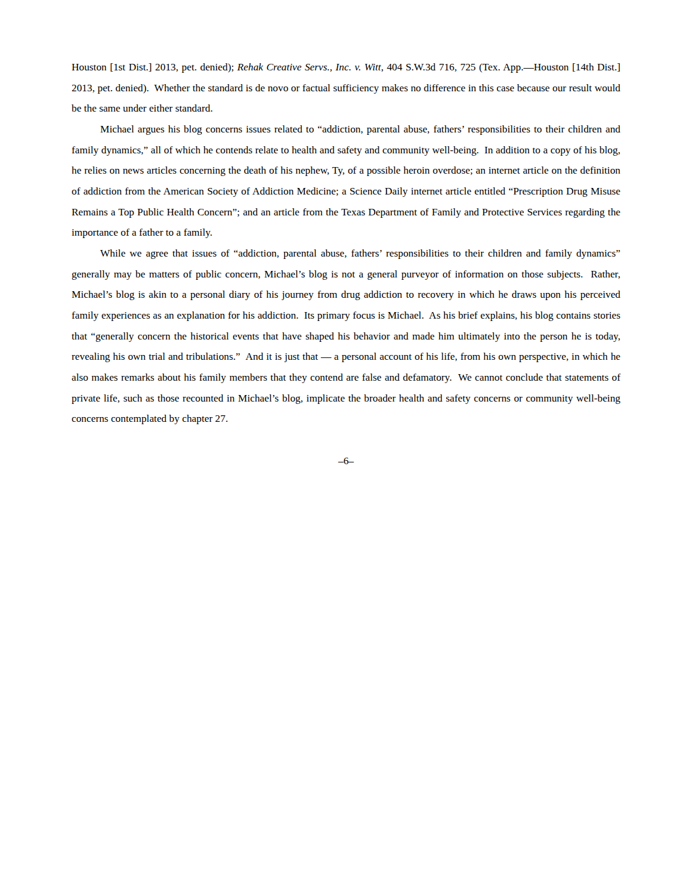Houston [1st Dist.] 2013, pet. denied); Rehak Creative Servs., Inc. v. Witt, 404 S.W.3d 716, 725 (Tex. App.—Houston [14th Dist.] 2013, pet. denied). Whether the standard is de novo or factual sufficiency makes no difference in this case because our result would be the same under either standard.
Michael argues his blog concerns issues related to “addiction, parental abuse, fathers’ responsibilities to their children and family dynamics,” all of which he contends relate to health and safety and community well-being. In addition to a copy of his blog, he relies on news articles concerning the death of his nephew, Ty, of a possible heroin overdose; an internet article on the definition of addiction from the American Society of Addiction Medicine; a Science Daily internet article entitled “Prescription Drug Misuse Remains a Top Public Health Concern”; and an article from the Texas Department of Family and Protective Services regarding the importance of a father to a family.
While we agree that issues of “addiction, parental abuse, fathers’ responsibilities to their children and family dynamics” generally may be matters of public concern, Michael’s blog is not a general purveyor of information on those subjects. Rather, Michael’s blog is akin to a personal diary of his journey from drug addiction to recovery in which he draws upon his perceived family experiences as an explanation for his addiction. Its primary focus is Michael. As his brief explains, his blog contains stories that “generally concern the historical events that have shaped his behavior and made him ultimately into the person he is today, revealing his own trial and tribulations.” And it is just that — a personal account of his life, from his own perspective, in which he also makes remarks about his family members that they contend are false and defamatory. We cannot conclude that statements of private life, such as those recounted in Michael’s blog, implicate the broader health and safety concerns or community well-being concerns contemplated by chapter 27.
–6–